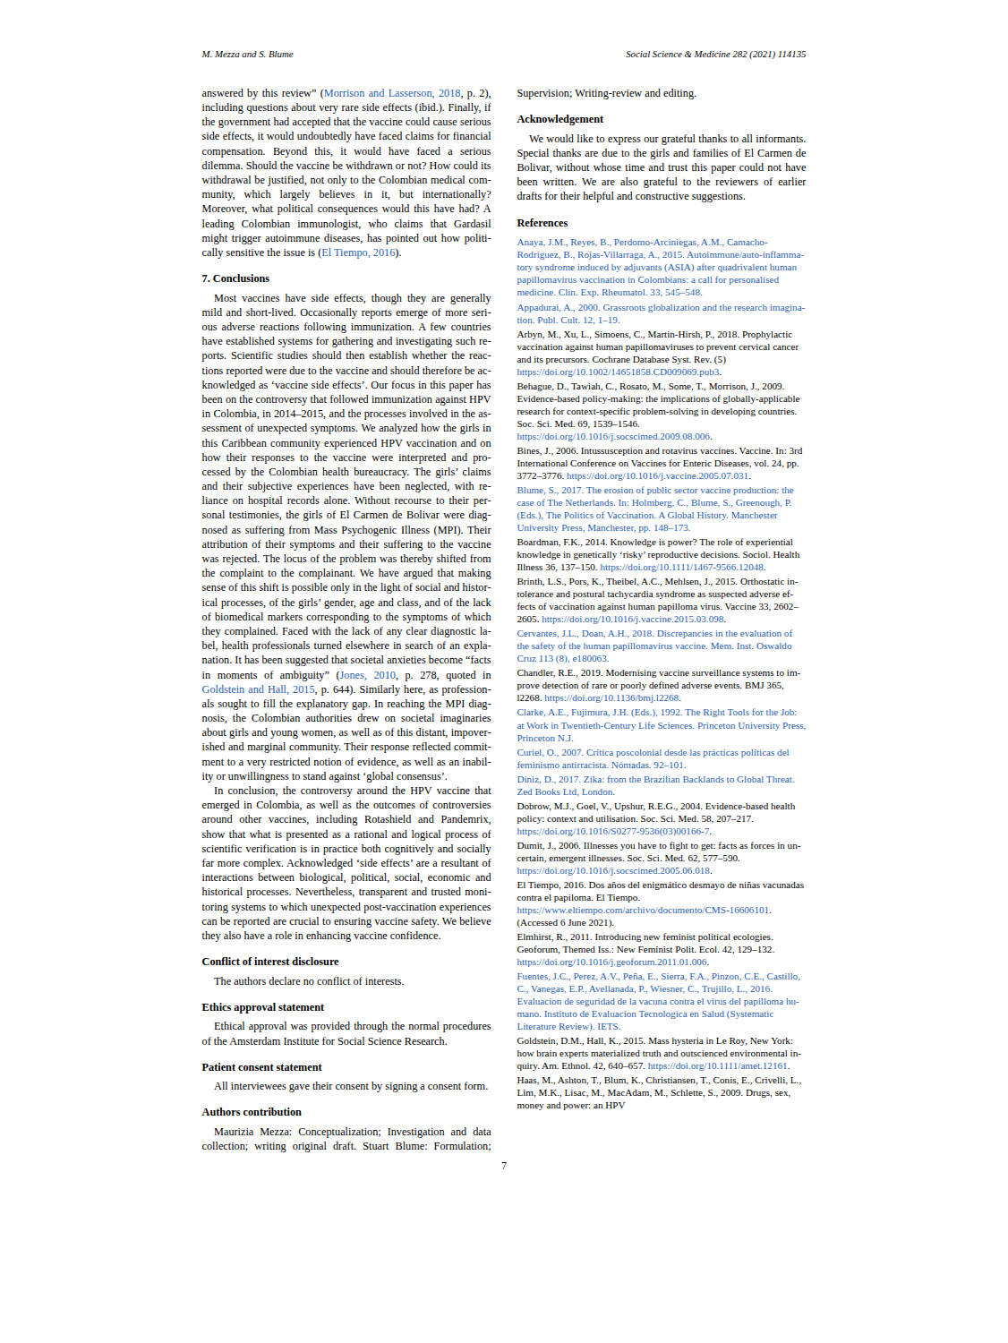M. Mezza and S. Blume Social Science & Medicine 282 (2021) 114135
answered by this review” (Morrison and Lasserson, 2018, p. 2), including questions about very rare side effects (ibid.). Finally, if the government had accepted that the vaccine could cause serious side effects, it would undoubtedly have faced claims for financial compensation. Beyond this, it would have faced a serious dilemma. Should the vaccine be withdrawn or not? How could its withdrawal be justified, not only to the Colombian medical community, which largely believes in it, but internationally? Moreover, what political consequences would this have had? A leading Colombian immunologist, who claims that Gardasil might trigger autoimmune diseases, has pointed out how politically sensitive the issue is (El Tiempo, 2016).
7. Conclusions
Most vaccines have side effects, though they are generally mild and short-lived. Occasionally reports emerge of more serious adverse reactions following immunization. A few countries have established systems for gathering and investigating such reports. Scientific studies should then establish whether the reactions reported were due to the vaccine and should therefore be acknowledged as ‘vaccine side effects’. Our focus in this paper has been on the controversy that followed immunization against HPV in Colombia, in 2014–2015, and the processes involved in the assessment of unexpected symptoms. We analyzed how the girls in this Caribbean community experienced HPV vaccination and on how their responses to the vaccine were interpreted and processed by the Colombian health bureaucracy. The girls’ claims and their subjective experiences have been neglected, with reliance on hospital records alone. Without recourse to their personal testimonies, the girls of El Carmen de Bolivar were diagnosed as suffering from Mass Psychogenic Illness (MPI). Their attribution of their symptoms and their suffering to the vaccine was rejected. The locus of the problem was thereby shifted from the complaint to the complainant. We have argued that making sense of this shift is possible only in the light of social and historical processes, of the girls’ gender, age and class, and of the lack of biomedical markers corresponding to the symptoms of which they complained. Faced with the lack of any clear diagnostic label, health professionals turned elsewhere in search of an explanation. It has been suggested that societal anxieties become “facts in moments of ambiguity” (Jones, 2010, p. 278, quoted in Goldstein and Hall, 2015, p. 644). Similarly here, as professionals sought to fill the explanatory gap. In reaching the MPI diagnosis, the Colombian authorities drew on societal imaginaries about girls and young women, as well as of this distant, impoverished and marginal community. Their response reflected commitment to a very restricted notion of evidence, as well as an inability or unwillingness to stand against ‘global consensus’.
In conclusion, the controversy around the HPV vaccine that emerged in Colombia, as well as the outcomes of controversies around other vaccines, including Rotashield and Pandemrix, show that what is presented as a rational and logical process of scientific verification is in practice both cognitively and socially far more complex. Acknowledged ‘side effects’ are a resultant of interactions between biological, political, social, economic and historical processes. Nevertheless, transparent and trusted monitoring systems to which unexpected post-vaccination experiences can be reported are crucial to ensuring vaccine safety. We believe they also have a role in enhancing vaccine confidence.
Conflict of interest disclosure
The authors declare no conflict of interests.
Ethics approval statement
Ethical approval was provided through the normal procedures of the Amsterdam Institute for Social Science Research.
Patient consent statement
All interviewees gave their consent by signing a consent form.
Authors contribution
Maurizia Mezza: Conceptualization; Investigation and data collection; writing original draft. Stuart Blume: Formulation; Supervision; Writing-review and editing.
Acknowledgement
We would like to express our grateful thanks to all informants. Special thanks are due to the girls and families of El Carmen de Bolivar, without whose time and trust this paper could not have been written. We are also grateful to the reviewers of earlier drafts for their helpful and constructive suggestions.
References
Anaya, J.M., Reyes, B., Perdomo-Arciniegas, A.M., Camacho-Rodriguez, B., Rojas-Villarraga, A., 2015. Autoimmune/auto-inflammatory syndrome induced by adjuvants (ASIA) after quadrivalent human papillomavirus vaccination in Colombians: a call for personalised medicine. Clin. Exp. Rheumatol. 33, 545–548.
Appadurai, A., 2000. Grassroots globalization and the research imagination. Publ. Cult. 12, 1–19.
Arbyn, M., Xu, L., Simoens, C., Martin-Hirsh, P., 2018. Prophylactic vaccination against human papillomaviruses to prevent cervical cancer and its precursors. Cochrane Database Syst. Rev. (5) https://doi.org/10.1002/14651858.CD009069.pub3.
Behague, D., Tawiah, C., Rosato, M., Some, T., Morrison, J., 2009. Evidence-based policy-making: the implications of globally-applicable research for context-specific problem-solving in developing countries. Soc. Sci. Med. 69, 1539–1546. https://doi.org/10.1016/j.socscimed.2009.08.006.
Bines, J., 2006. Intussusception and rotavirus vaccines. Vaccine. In: 3rd International Conference on Vaccines for Enteric Diseases, vol. 24, pp. 3772–3776. https://doi.org/10.1016/j.vaccine.2005.07.031.
Blume, S., 2017. The erosion of public sector vaccine production: the case of The Netherlands. In: Holmberg, C., Blume, S., Greenough, P. (Eds.), The Politics of Vaccination. A Global History. Manchester University Press, Manchester, pp. 148–173.
Boardman, F.K., 2014. Knowledge is power? The role of experiential knowledge in genetically ‘risky’ reproductive decisions. Sociol. Health Illness 36, 137–150. https://doi.org/10.1111/1467-9566.12048.
Brinth, L.S., Pors, K., Theibel, A.C., Mehlsen, J., 2015. Orthostatic intolerance and postural tachycardia syndrome as suspected adverse effects of vaccination against human papilloma virus. Vaccine 33, 2602–2605. https://doi.org/10.1016/j.vaccine.2015.03.098.
Cervantes, J.L., Doan, A.H., 2018. Discrepancies in the evaluation of the safety of the human papillomavirus vaccine. Mem. Inst. Oswaldo Cruz 113 (8), e180063.
Chandler, R.E., 2019. Modernising vaccine surveillance systems to improve detection of rare or poorly defined adverse events. BMJ 365, l2268. https://doi.org/10.1136/bmj.l2268.
Clarke, A.E., Fujimura, J.H. (Eds.), 1992. The Right Tools for the Job: at Work in Twentieth-Century Life Sciences. Princeton University Press, Princeton N.J.
Curiel, O., 2007. Crítica poscolonial desde las prácticas políticas del feminismo antirracista. Nómadas. 92–101.
Diniz, D., 2017. Zika: from the Brazilian Backlands to Global Threat. Zed Books Ltd, London.
Dobrow, M.J., Goel, V., Upshur, R.E.G., 2004. Evidence-based health policy: context and utilisation. Soc. Sci. Med. 58, 207–217. https://doi.org/10.1016/S0277-9536(03)00166-7.
Dumit, J., 2006. Illnesses you have to fight to get: facts as forces in uncertain, emergent illnesses. Soc. Sci. Med. 62, 577–590. https://doi.org/10.1016/j.socscimed.2005.06.018.
El Tiempo, 2016. Dos años del enigmático desmayo de niñas vacunadas contra el papiloma. El Tiempo. https://www.eltiempo.com/archivo/documento/CMS-16606101. (Accessed 6 June 2021).
Elmhirst, R., 2011. Introducing new feminist political ecologies. Geoforum, Themed Iss.: New Feminist Polit. Ecol. 42, 129–132. https://doi.org/10.1016/j.geoforum.2011.01.006.
Fuentes, J.C., Perez, A.V., Peña, E., Sierra, F.A., Pinzon, C.E., Castillo, C., Vanegas, E.P., Avellanada, P., Wiesner, C., Trujillo, L., 2016. Evaluacion de seguridad de la vacuna contra el virus del papilloma humano. Instituto de Evaluacion Tecnologica en Salud (Systematic Literature Review). IETS.
Goldstein, D.M., Hall, K., 2015. Mass hysteria in Le Roy, New York: how brain experts materialized truth and outscienced environmental inquiry. Am. Ethnol. 42, 640–657. https://doi.org/10.1111/amet.12161.
Haas, M., Ashton, T., Blum, K., Christiansen, T., Conis, E., Crivelli, L., Lim, M.K., Lisac, M., MacAdam, M., Schlette, S., 2009. Drugs, sex, money and power: an HPV
7